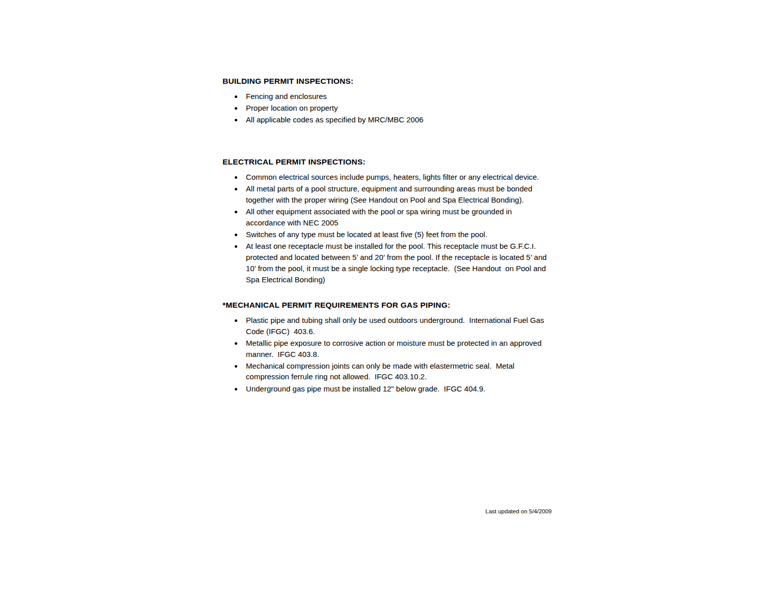BUILDING PERMIT INSPECTIONS:
Fencing and enclosures
Proper location on property
All applicable codes as specified by MRC/MBC 2006
ELECTRICAL PERMIT INSPECTIONS:
Common electrical sources include pumps, heaters, lights filter or any electrical device.
All metal parts of a pool structure, equipment and surrounding areas must be bonded together with the proper wiring (See Handout on Pool and Spa Electrical Bonding).
All other equipment associated with the pool or spa wiring must be grounded in accordance with NEC 2005
Switches of any type must be located at least five (5) feet from the pool.
At least one receptacle must be installed for the pool. This receptacle must be G.F.C.I. protected and located between 5’ and 20’ from the pool. If the receptacle is located 5’ and 10’ from the pool, it must be a single locking type receptacle. (See Handout on Pool and Spa Electrical Bonding)
*MECHANICAL PERMIT REQUIREMENTS FOR GAS PIPING:
Plastic pipe and tubing shall only be used outdoors underground. International Fuel Gas Code (IFGC) 403.6.
Metallic pipe exposure to corrosive action or moisture must be protected in an approved manner. IFGC 403.8.
Mechanical compression joints can only be made with elastermetric seal. Metal compression ferrule ring not allowed. IFGC 403.10.2.
Underground gas pipe must be installed 12" below grade. IFGC 404.9.
Last updated on 5/4/2009